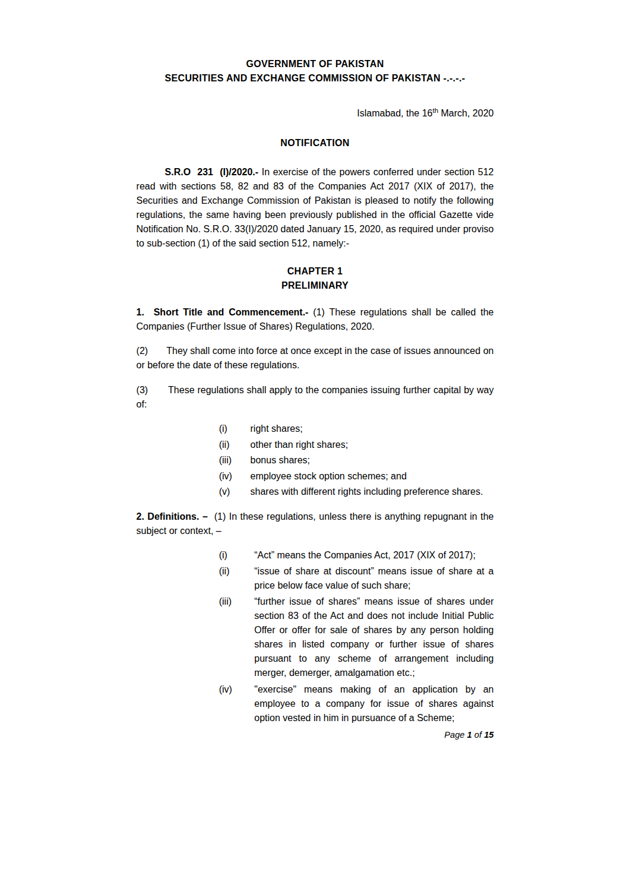GOVERNMENT OF PAKISTAN
SECURITIES AND EXCHANGE COMMISSION OF PAKISTAN -.-.-.-
Islamabad, the 16th March, 2020
NOTIFICATION
S.R.O 231 (I)/2020.- In exercise of the powers conferred under section 512 read with sections 58, 82 and 83 of the Companies Act 2017 (XIX of 2017), the Securities and Exchange Commission of Pakistan is pleased to notify the following regulations, the same having been previously published in the official Gazette vide Notification No. S.R.O. 33(I)/2020 dated January 15, 2020, as required under proviso to sub-section (1) of the said section 512, namely:-
CHAPTER 1
PRELIMINARY
1. Short Title and Commencement.- (1) These regulations shall be called the Companies (Further Issue of Shares) Regulations, 2020.
(2) They shall come into force at once except in the case of issues announced on or before the date of these regulations.
(3) These regulations shall apply to the companies issuing further capital by way of:
(i) right shares;
(ii) other than right shares;
(iii) bonus shares;
(iv) employee stock option schemes; and
(v) shares with different rights including preference shares.
2. Definitions. – (1) In these regulations, unless there is anything repugnant in the subject or context, –
(i)“Act” means the Companies Act, 2017 (XIX of 2017);
(ii)“issue of share at discount” means issue of share at a price below face value of such share;
(iii)“further issue of shares” means issue of shares under section 83 of the Act and does not include Initial Public Offer or offer for sale of shares by any person holding shares in listed company or further issue of shares pursuant to any scheme of arrangement including merger, demerger, amalgamation etc.;
(iv)"exercise" means making of an application by an employee to a company for issue of shares against option vested in him in pursuance of a Scheme;
Page 1 of 15